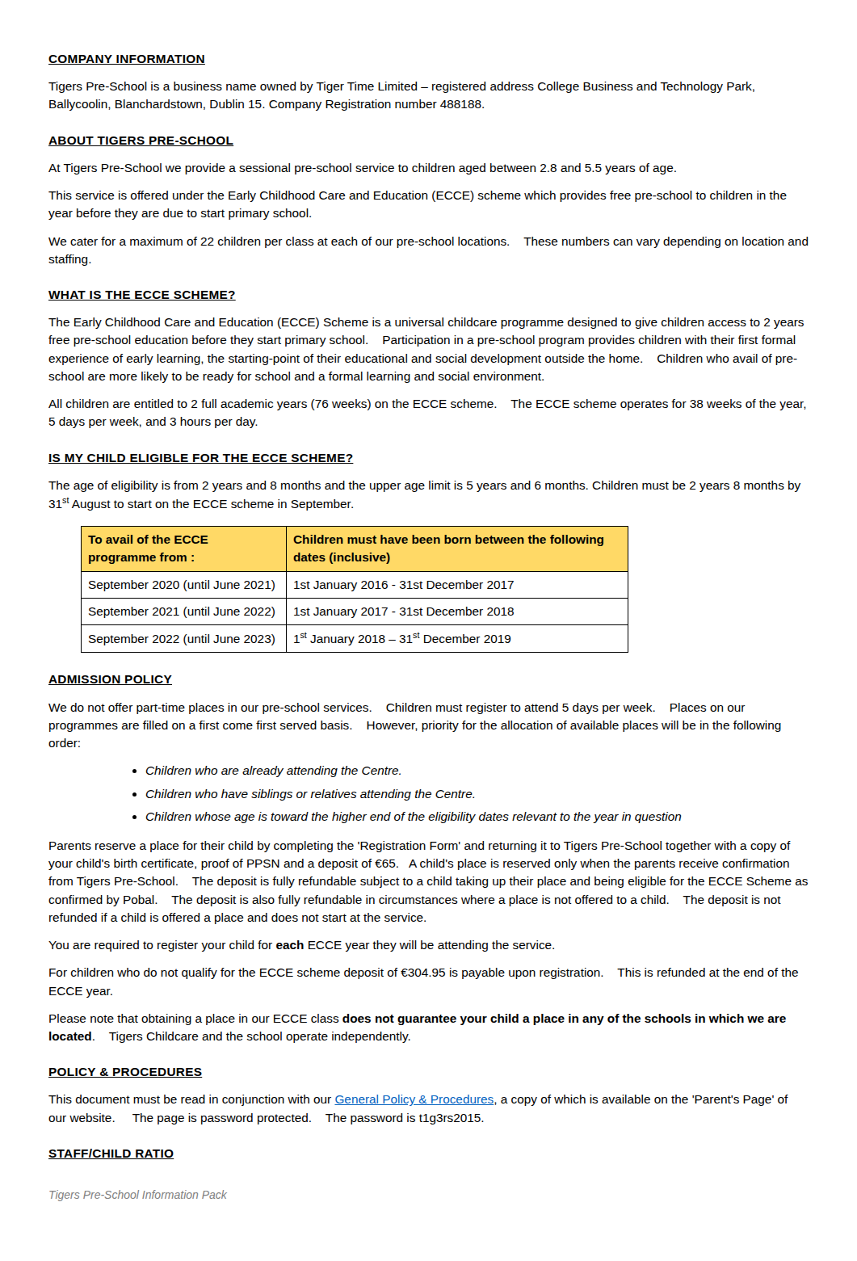COMPANY INFORMATION
Tigers Pre-School is a business name owned by Tiger Time Limited – registered address College Business and Technology Park, Ballycoolin, Blanchardstown, Dublin 15. Company Registration number 488188.
ABOUT TIGERS PRE-SCHOOL
At Tigers Pre-School we provide a sessional pre-school service to children aged between 2.8 and 5.5 years of age.
This service is offered under the Early Childhood Care and Education (ECCE) scheme which provides free pre-school to children in the year before they are due to start primary school.
We cater for a maximum of 22 children per class at each of our pre-school locations. These numbers can vary depending on location and staffing.
WHAT IS THE ECCE SCHEME?
The Early Childhood Care and Education (ECCE) Scheme is a universal childcare programme designed to give children access to 2 years free pre-school education before they start primary school. Participation in a pre-school program provides children with their first formal experience of early learning, the starting-point of their educational and social development outside the home. Children who avail of pre-school are more likely to be ready for school and a formal learning and social environment.
All children are entitled to 2 full academic years (76 weeks) on the ECCE scheme. The ECCE scheme operates for 38 weeks of the year, 5 days per week, and 3 hours per day.
IS MY CHILD ELIGIBLE FOR THE ECCE SCHEME?
The age of eligibility is from 2 years and 8 months and the upper age limit is 5 years and 6 months. Children must be 2 years 8 months by 31st August to start on the ECCE scheme in September.
| To avail of the ECCE programme from : | Children must have been born between the following dates (inclusive) |
| --- | --- |
| September 2020 (until June 2021) | 1st January 2016 - 31st December 2017 |
| September 2021 (until June 2022) | 1st January 2017 - 31st December 2018 |
| September 2022 (until June 2023) | 1 st January 2018 – 31 st December 2019 |
ADMISSION POLICY
We do not offer part-time places in our pre-school services. Children must register to attend 5 days per week. Places on our programmes are filled on a first come first served basis. However, priority for the allocation of available places will be in the following order:
Children who are already attending the Centre.
Children who have siblings or relatives attending the Centre.
Children whose age is toward the higher end of the eligibility dates relevant to the year in question
Parents reserve a place for their child by completing the 'Registration Form' and returning it to Tigers Pre-School together with a copy of your child's birth certificate, proof of PPSN and a deposit of €65. A child's place is reserved only when the parents receive confirmation from Tigers Pre-School. The deposit is fully refundable subject to a child taking up their place and being eligible for the ECCE Scheme as confirmed by Pobal. The deposit is also fully refundable in circumstances where a place is not offered to a child. The deposit is not refunded if a child is offered a place and does not start at the service.
You are required to register your child for each ECCE year they will be attending the service.
For children who do not qualify for the ECCE scheme deposit of €304.95 is payable upon registration. This is refunded at the end of the ECCE year.
Please note that obtaining a place in our ECCE class does not guarantee your child a place in any of the schools in which we are located. Tigers Childcare and the school operate independently.
POLICY & PROCEDURES
This document must be read in conjunction with our General Policy & Procedures, a copy of which is available on the 'Parent's Page' of our website. The page is password protected. The password is t1g3rs2015.
STAFF/CHILD RATIO
Tigers Pre-School Information Pack